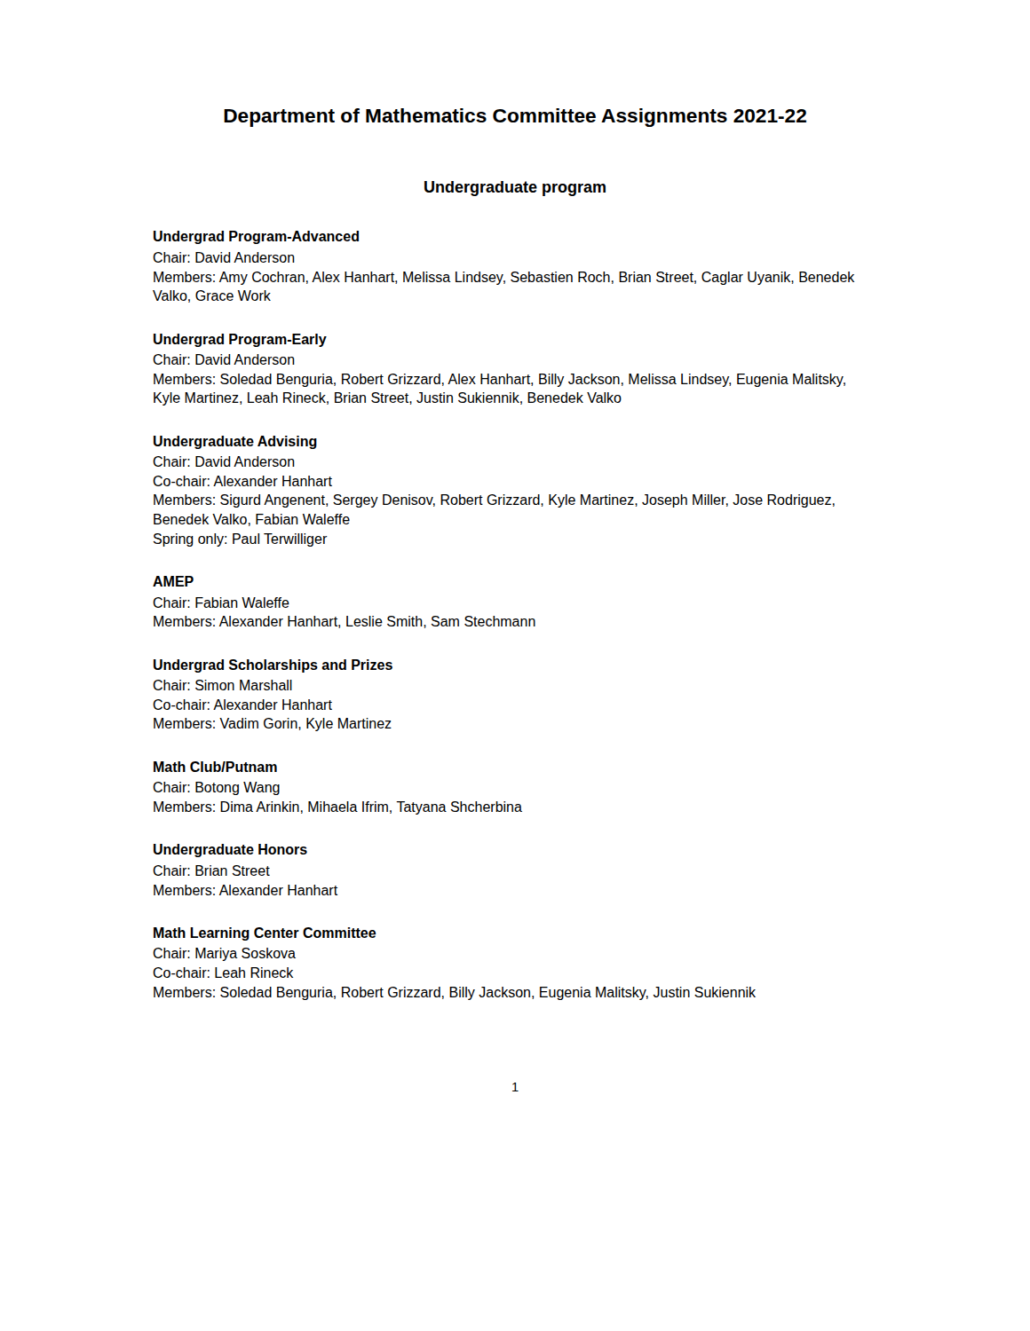Department of Mathematics Committee Assignments 2021-22
Undergraduate program
Undergrad Program-Advanced
Chair: David Anderson
Members: Amy Cochran, Alex Hanhart, Melissa Lindsey, Sebastien Roch, Brian Street, Caglar Uyanik, Benedek Valko, Grace Work
Undergrad Program-Early
Chair: David Anderson
Members: Soledad Benguria, Robert Grizzard, Alex Hanhart, Billy Jackson, Melissa Lindsey, Eugenia Malitsky, Kyle Martinez, Leah Rineck, Brian Street, Justin Sukiennik, Benedek Valko
Undergraduate Advising
Chair: David Anderson
Co-chair: Alexander Hanhart
Members: Sigurd Angenent, Sergey Denisov, Robert Grizzard, Kyle Martinez, Joseph Miller, Jose Rodriguez, Benedek Valko, Fabian Waleffe
Spring only: Paul Terwilliger
AMEP
Chair: Fabian Waleffe
Members: Alexander Hanhart, Leslie Smith, Sam Stechmann
Undergrad Scholarships and Prizes
Chair: Simon Marshall
Co-chair: Alexander Hanhart
Members: Vadim Gorin, Kyle Martinez
Math Club/Putnam
Chair: Botong Wang
Members: Dima Arinkin, Mihaela Ifrim, Tatyana Shcherbina
Undergraduate Honors
Chair: Brian Street
Members: Alexander Hanhart
Math Learning Center Committee
Chair: Mariya Soskova
Co-chair: Leah Rineck
Members: Soledad Benguria, Robert Grizzard, Billy Jackson, Eugenia Malitsky, Justin Sukiennik
1